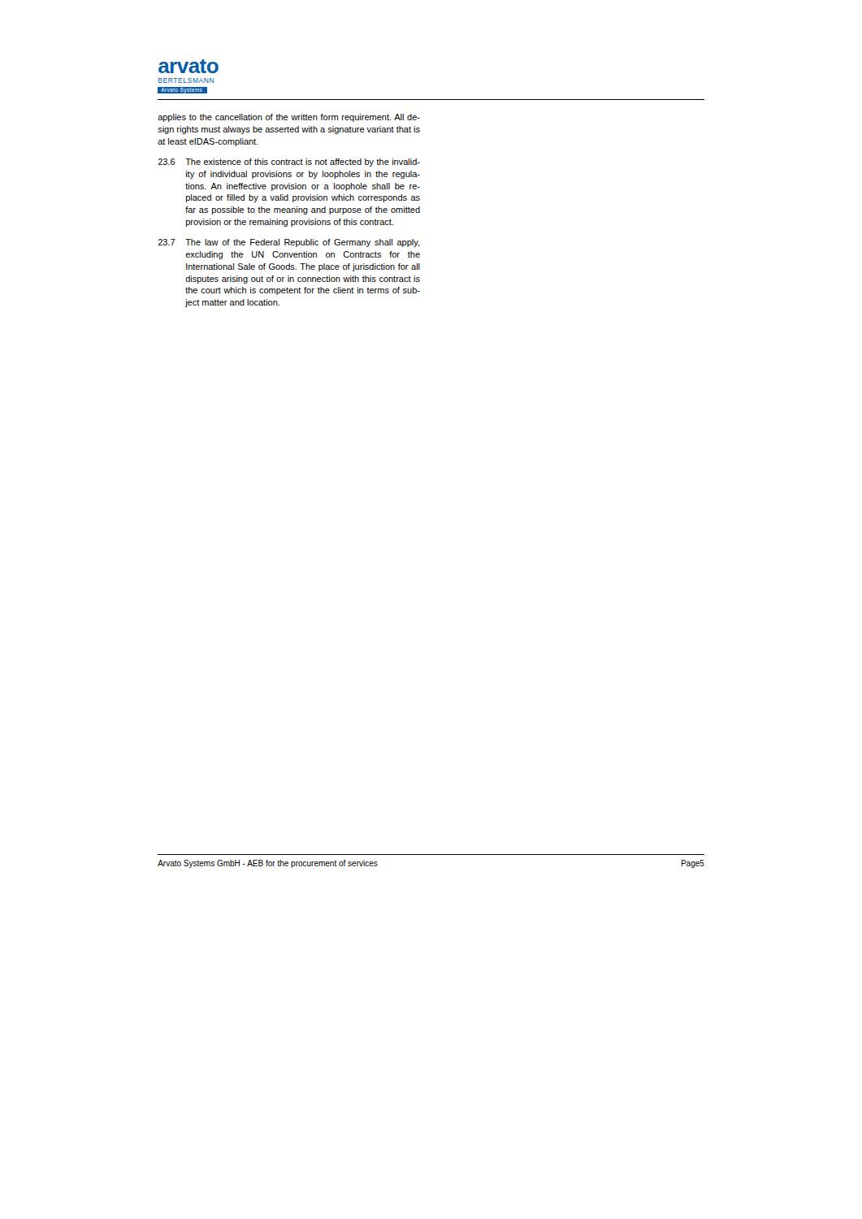arvato
BERTELSMANN
Arvato Systems
applies to the cancellation of the written form requirement. All design rights must always be asserted with a signature variant that is at least eIDAS-compliant.
23.6 The existence of this contract is not affected by the invalidity of individual provisions or by loopholes in the regulations. An ineffective provision or a loophole shall be replaced or filled by a valid provision which corresponds as far as possible to the meaning and purpose of the omitted provision or the remaining provisions of this contract.
23.7 The law of the Federal Republic of Germany shall apply, excluding the UN Convention on Contracts for the International Sale of Goods. The place of jurisdiction for all disputes arising out of or in connection with this contract is the court which is competent for the client in terms of subject matter and location.
Arvato Systems GmbH - AEB for the procurement of services
Page5